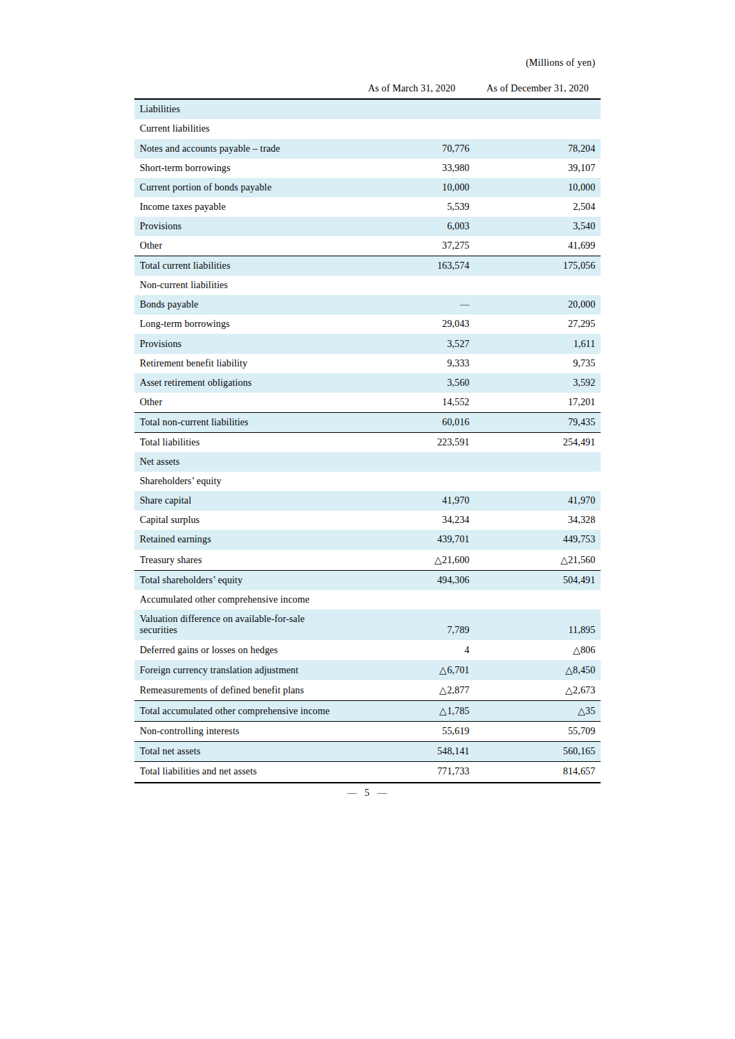(Millions of yen)
| | As of March 31, 2020 | As of December 31, 2020 |
| --- | --- | --- |
| Liabilities | | |
| Current liabilities | | |
| Notes and accounts payable – trade | 70,776 | 78,204 |
| Short-term borrowings | 33,980 | 39,107 |
| Current portion of bonds payable | 10,000 | 10,000 |
| Income taxes payable | 5,539 | 2,504 |
| Provisions | 6,003 | 3,540 |
| Other | 37,275 | 41,699 |
| Total current liabilities | 163,574 | 175,056 |
| Non-current liabilities | | |
| Bonds payable | — | 20,000 |
| Long-term borrowings | 29,043 | 27,295 |
| Provisions | 3,527 | 1,611 |
| Retirement benefit liability | 9,333 | 9,735 |
| Asset retirement obligations | 3,560 | 3,592 |
| Other | 14,552 | 17,201 |
| Total non-current liabilities | 60,016 | 79,435 |
| Total liabilities | 223,591 | 254,491 |
| Net assets | | |
| Shareholders’ equity | | |
| Share capital | 41,970 | 41,970 |
| Capital surplus | 34,234 | 34,328 |
| Retained earnings | 439,701 | 449,753 |
| Treasury shares | △21,600 | △21,560 |
| Total shareholders’ equity | 494,306 | 504,491 |
| Accumulated other comprehensive income | | |
| Valuation difference on available-for-sale securities | 7,789 | 11,895 |
| Deferred gains or losses on hedges | 4 | △806 |
| Foreign currency translation adjustment | △6,701 | △8,450 |
| Remeasurements of defined benefit plans | △2,877 | △2,673 |
| Total accumulated other comprehensive income | △1,785 | △35 |
| Non-controlling interests | 55,619 | 55,709 |
| Total net assets | 548,141 | 560,165 |
| Total liabilities and net assets | 771,733 | 814,657 |
— 5 —